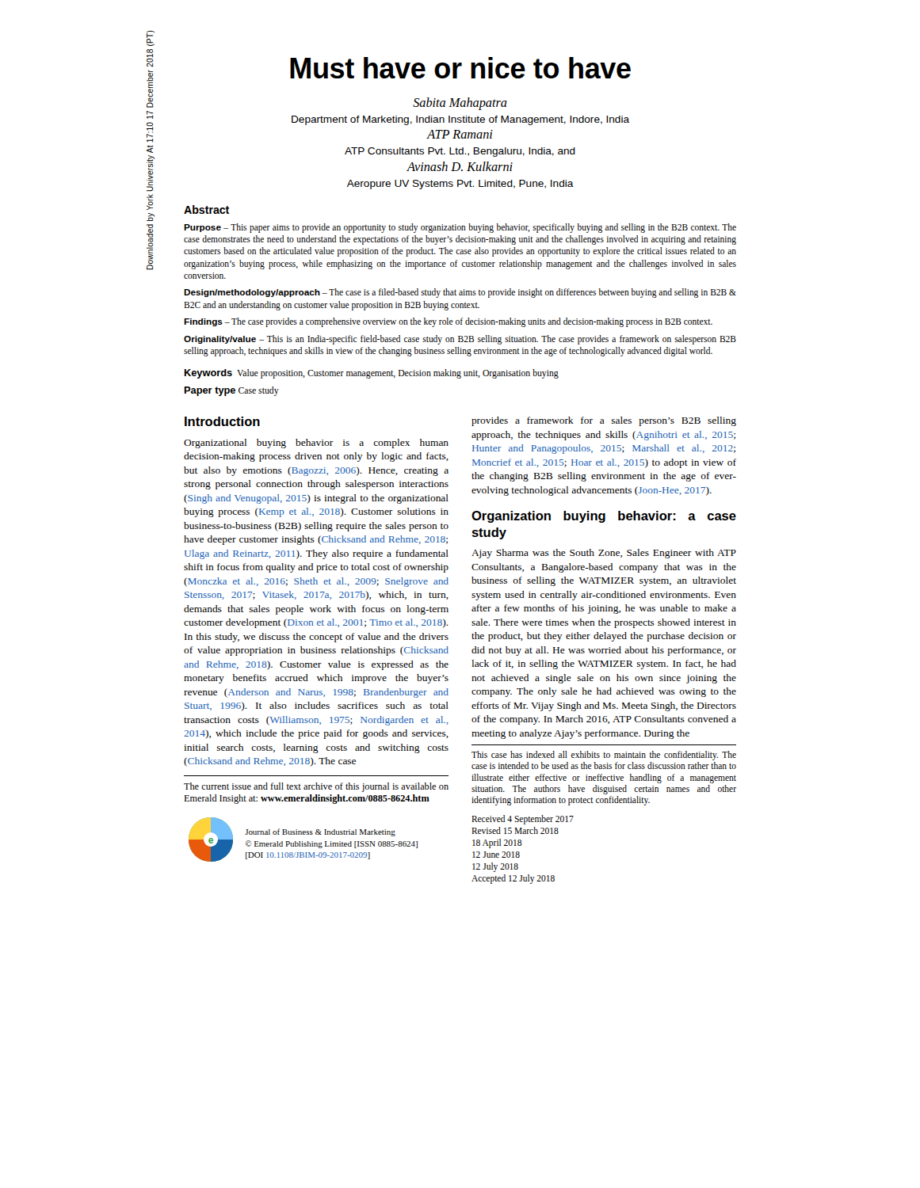Downloaded by York University At 17:10 17 December 2018 (PT)
Must have or nice to have
Sabita Mahapatra
Department of Marketing, Indian Institute of Management, Indore, India
ATP Ramani
ATP Consultants Pvt. Ltd., Bengaluru, India, and
Avinash D. Kulkarni
Aeropure UV Systems Pvt. Limited, Pune, India
Abstract
Purpose – This paper aims to provide an opportunity to study organization buying behavior, specifically buying and selling in the B2B context. The case demonstrates the need to understand the expectations of the buyer’s decision-making unit and the challenges involved in acquiring and retaining customers based on the articulated value proposition of the product. The case also provides an opportunity to explore the critical issues related to an organization’s buying process, while emphasizing on the importance of customer relationship management and the challenges involved in sales conversion.
Design/methodology/approach – The case is a filed-based study that aims to provide insight on differences between buying and selling in B2B & B2C and an understanding on customer value proposition in B2B buying context.
Findings – The case provides a comprehensive overview on the key role of decision-making units and decision-making process in B2B context.
Originality/value – This is an India-specific field-based case study on B2B selling situation. The case provides a framework on salesperson B2B selling approach, techniques and skills in view of the changing business selling environment in the age of technologically advanced digital world.
Keywords Value proposition, Customer management, Decision making unit, Organisation buying
Paper type Case study
Introduction
Organizational buying behavior is a complex human decision-making process driven not only by logic and facts, but also by emotions (Bagozzi, 2006). Hence, creating a strong personal connection through salesperson interactions (Singh and Venugopal, 2015) is integral to the organizational buying process (Kemp et al., 2018). Customer solutions in business-to-business (B2B) selling require the sales person to have deeper customer insights (Chicksand and Rehme, 2018; Ulaga and Reinartz, 2011). They also require a fundamental shift in focus from quality and price to total cost of ownership (Monczka et al., 2016; Sheth et al., 2009; Snelgrove and Stensson, 2017; Vitasek, 2017a, 2017b), which, in turn, demands that sales people work with focus on long-term customer development (Dixon et al., 2001; Timo et al., 2018). In this study, we discuss the concept of value and the drivers of value appropriation in business relationships (Chicksand and Rehme, 2018). Customer value is expressed as the monetary benefits accrued which improve the buyer’s revenue (Anderson and Narus, 1998; Brandenburger and Stuart, 1996). It also includes sacrifices such as total transaction costs (Williamson, 1975; Nordigarden et al., 2014), which include the price paid for goods and services, initial search costs, learning costs and switching costs (Chicksand and Rehme, 2018). The case
The current issue and full text archive of this journal is available on Emerald Insight at: www.emeraldinsight.com/0885-8624.htm
e
Journal of Business & Industrial Marketing
© Emerald Publishing Limited [ISSN 0885-8624]
[DOI 10.1108/JBIM-09-2017-0209]
provides a framework for a sales person’s B2B selling approach, the techniques and skills (Agnihotri et al., 2015; Hunter and Panagopoulos, 2015; Marshall et al., 2012; Moncrief et al., 2015; Hoar et al., 2015) to adopt in view of the changing B2B selling environment in the age of ever-evolving technological advancements (Joon-Hee, 2017).
Organization buying behavior: a case study
Ajay Sharma was the South Zone, Sales Engineer with ATP Consultants, a Bangalore-based company that was in the business of selling the WATMIZER system, an ultraviolet system used in centrally air-conditioned environments. Even after a few months of his joining, he was unable to make a sale. There were times when the prospects showed interest in the product, but they either delayed the purchase decision or did not buy at all. He was worried about his performance, or lack of it, in selling the WATMIZER system. In fact, he had not achieved a single sale on his own since joining the company. The only sale he had achieved was owing to the efforts of Mr. Vijay Singh and Ms. Meeta Singh, the Directors of the company. In March 2016, ATP Consultants convened a meeting to analyze Ajay’s performance. During the
This case has indexed all exhibits to maintain the confidentiality. The case is intended to be used as the basis for class discussion rather than to illustrate either effective or ineffective handling of a management situation. The authors have disguised certain names and other identifying information to protect confidentiality.
Received 4 September 2017
Revised 15 March 2018
18 April 2018
12 June 2018
12 July 2018
Accepted 12 July 2018